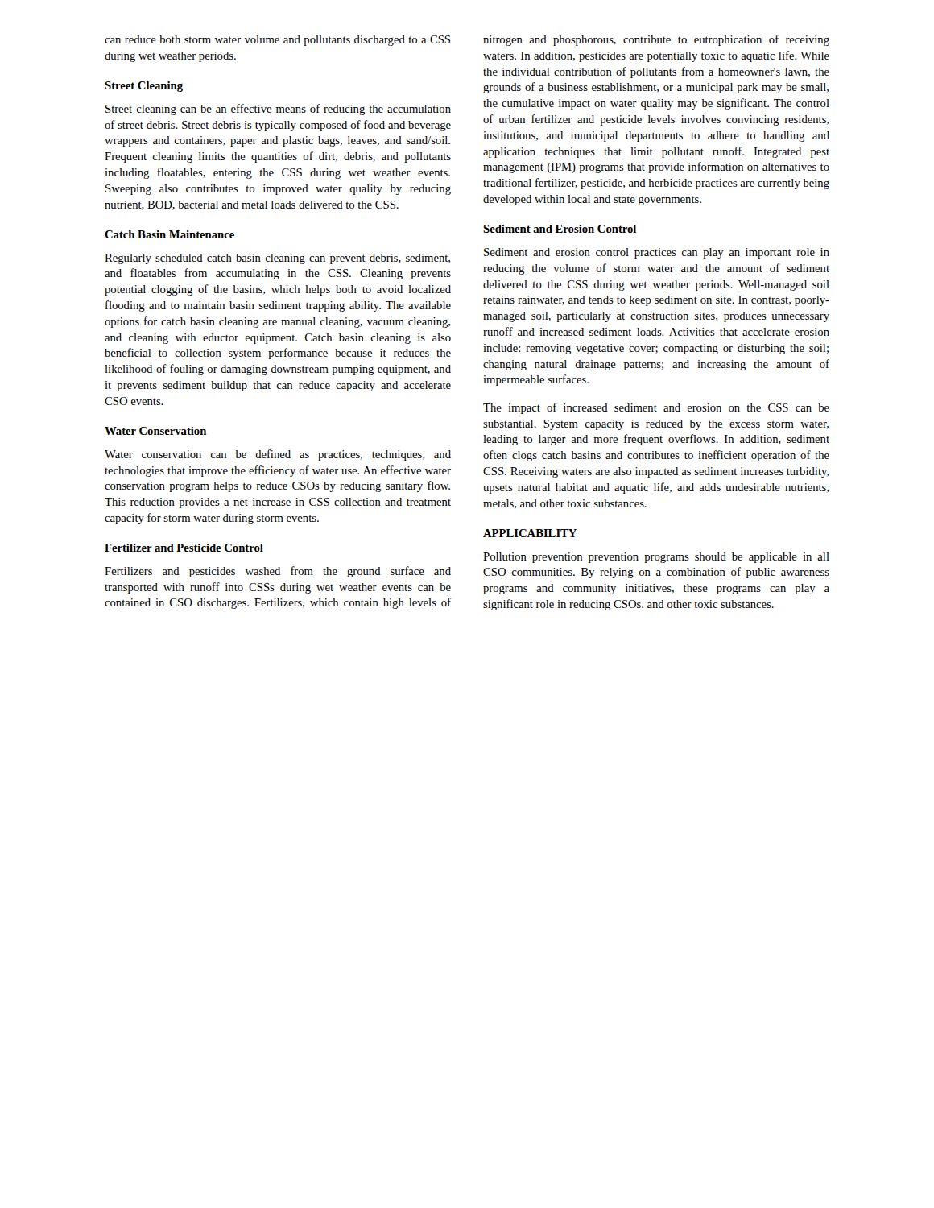can reduce both storm water volume and pollutants discharged to a CSS during wet weather periods.
Street Cleaning
Street cleaning can be an effective means of reducing the accumulation of street debris. Street debris is typically composed of food and beverage wrappers and containers, paper and plastic bags, leaves, and sand/soil. Frequent cleaning limits the quantities of dirt, debris, and pollutants including floatables, entering the CSS during wet weather events. Sweeping also contributes to improved water quality by reducing nutrient, BOD, bacterial and metal loads delivered to the CSS.
Catch Basin Maintenance
Regularly scheduled catch basin cleaning can prevent debris, sediment, and floatables from accumulating in the CSS. Cleaning prevents potential clogging of the basins, which helps both to avoid localized flooding and to maintain basin sediment trapping ability. The available options for catch basin cleaning are manual cleaning, vacuum cleaning, and cleaning with eductor equipment. Catch basin cleaning is also beneficial to collection system performance because it reduces the likelihood of fouling or damaging downstream pumping equipment, and it prevents sediment buildup that can reduce capacity and accelerate CSO events.
Water Conservation
Water conservation can be defined as practices, techniques, and technologies that improve the efficiency of water use. An effective water conservation program helps to reduce CSOs by reducing sanitary flow. This reduction provides a net increase in CSS collection and treatment capacity for storm water during storm events.
Fertilizer and Pesticide Control
Fertilizers and pesticides washed from the ground surface and transported with runoff into CSSs during wet weather events can be contained in CSO discharges. Fertilizers, which contain high levels of nitrogen and phosphorous, contribute to eutrophication of receiving waters. In addition, pesticides are potentially toxic to aquatic life. While the individual contribution of pollutants from a homeowner's lawn, the grounds of a business establishment, or a municipal park may be small, the cumulative impact on water quality may be significant. The control of urban fertilizer and pesticide levels involves convincing residents, institutions, and municipal departments to adhere to handling and application techniques that limit pollutant runoff. Integrated pest management (IPM) programs that provide information on alternatives to traditional fertilizer, pesticide, and herbicide practices are currently being developed within local and state governments.
Sediment and Erosion Control
Sediment and erosion control practices can play an important role in reducing the volume of storm water and the amount of sediment delivered to the CSS during wet weather periods. Well-managed soil retains rainwater, and tends to keep sediment on site. In contrast, poorly-managed soil, particularly at construction sites, produces unnecessary runoff and increased sediment loads. Activities that accelerate erosion include: removing vegetative cover; compacting or disturbing the soil; changing natural drainage patterns; and increasing the amount of impermeable surfaces.
The impact of increased sediment and erosion on the CSS can be substantial. System capacity is reduced by the excess storm water, leading to larger and more frequent overflows. In addition, sediment often clogs catch basins and contributes to inefficient operation of the CSS. Receiving waters are also impacted as sediment increases turbidity, upsets natural habitat and aquatic life, and adds undesirable nutrients, metals, and other toxic substances.
Applicability
Pollution prevention prevention programs should be applicable in all CSO communities. By relying on a combination of public awareness programs and community initiatives, these programs can play a significant role in reducing CSOs. and other toxic substances.